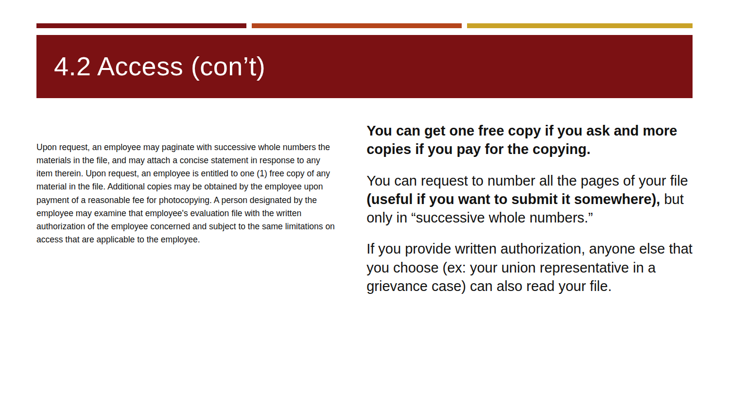4.2 Access (con’t)
Upon request, an employee may paginate with successive whole numbers the materials in the file, and may attach a concise statement in response to any item therein. Upon request, an employee is entitled to one (1) free copy of any material in the file. Additional copies may be obtained by the employee upon payment of a reasonable fee for photocopying. A person designated by the employee may examine that employee's evaluation file with the written authorization of the employee concerned and subject to the same limitations on access that are applicable to the employee.
You can get one free copy if you ask and more copies if you pay for the copying.
You can request to number all the pages of your file (useful if you want to submit it somewhere), but only in “successive whole numbers.”
If you provide written authorization, anyone else that you choose (ex: your union representative in a grievance case) can also read your file.